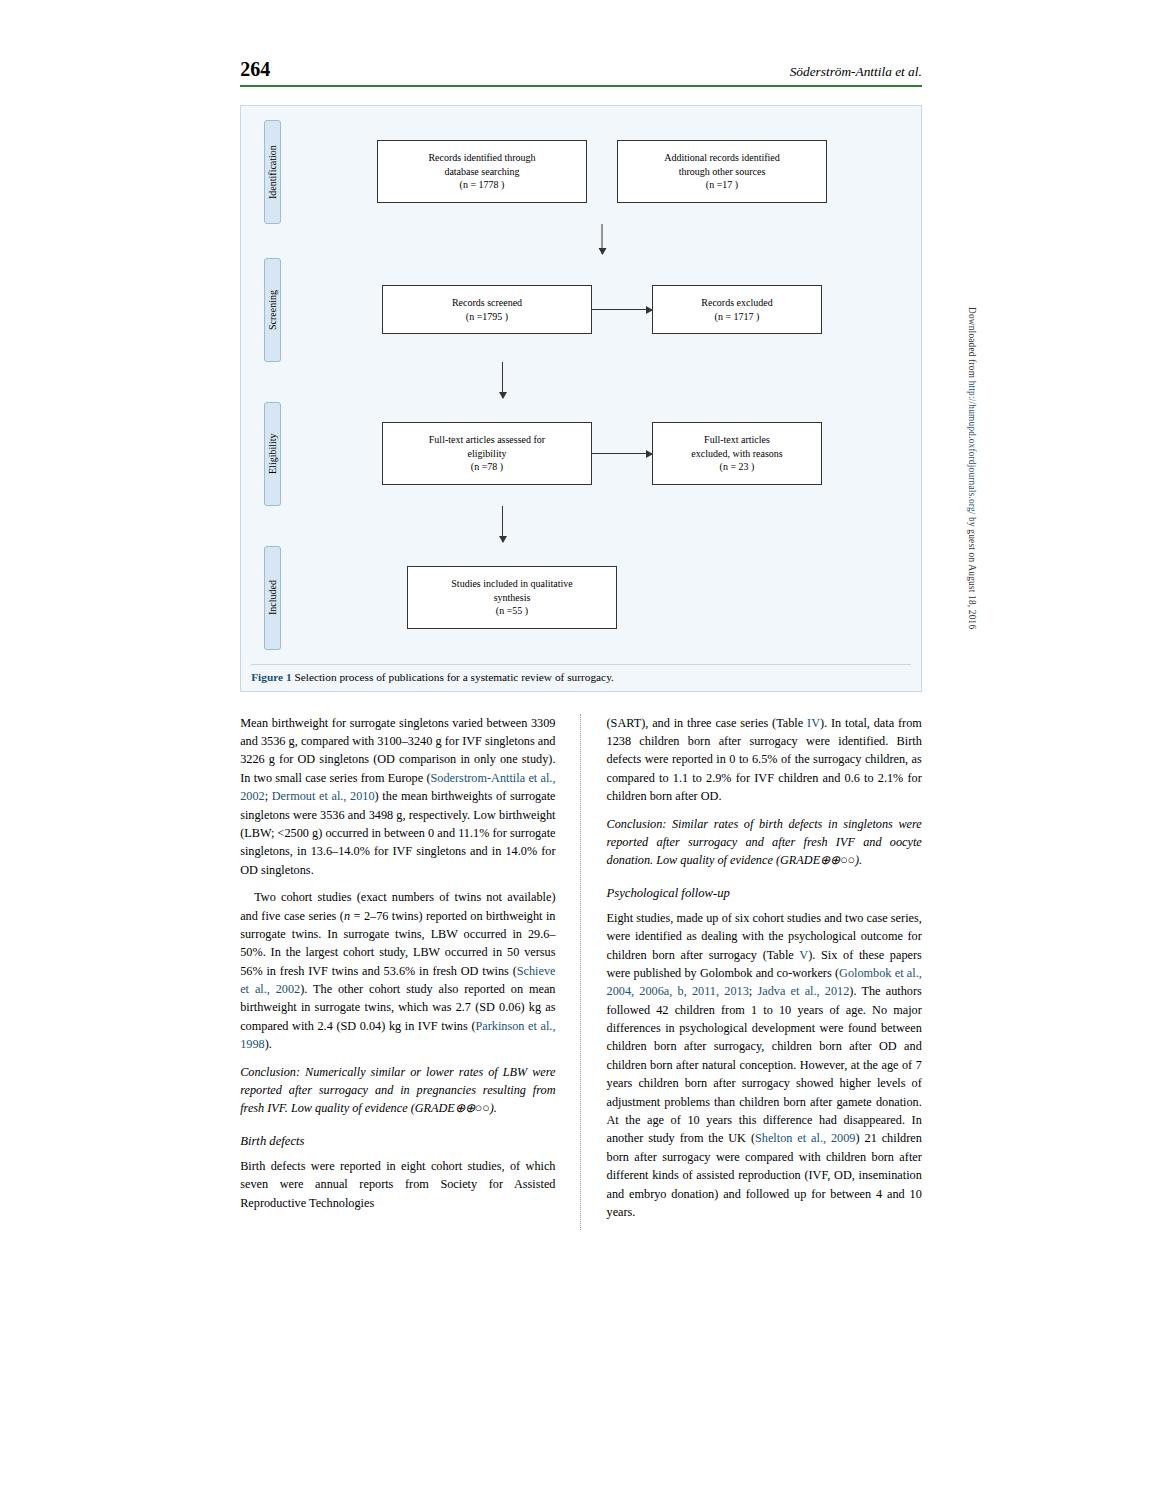264
Söderström-Anttila et al.
Downloaded from http://humupd.oxfordjournals.org/ by guest on August 18, 2016
Identification
Records identified through
database searching
(n = 1778 )
Additional records identified
through other sources
(n =17 )
Screening
Records screened
(n =1795 )
Records excluded
(n = 1717 )
Eligibility
Full-text articles assessed for
eligibility
(n =78 )
Full-text articles
excluded, with reasons
(n = 23 )
Included
Studies included in qualitative
synthesis
(n =55 )
Figure 1 Selection process of publications for a systematic review of surrogacy.
Mean birthweight for surrogate singletons varied between 3309 and 3536 g, compared with 3100–3240 g for IVF singletons and 3226 g for OD singletons (OD comparison in only one study). In two small case series from Europe (Soderstrom-Anttila et al., 2002; Dermout et al., 2010) the mean birthweights of surrogate singletons were 3536 and 3498 g, respectively. Low birthweight (LBW; <2500 g) occurred in between 0 and 11.1% for surrogate singletons, in 13.6–14.0% for IVF singletons and in 14.0% for OD singletons.
Two cohort studies (exact numbers of twins not available) and five case series (n = 2–76 twins) reported on birthweight in surrogate twins. In surrogate twins, LBW occurred in 29.6–50%. In the largest cohort study, LBW occurred in 50 versus 56% in fresh IVF twins and 53.6% in fresh OD twins (Schieve et al., 2002). The other cohort study also reported on mean birthweight in surrogate twins, which was 2.7 (SD 0.06) kg as compared with 2.4 (SD 0.04) kg in IVF twins (Parkinson et al., 1998).
Conclusion: Numerically similar or lower rates of LBW were reported after surrogacy and in pregnancies resulting from fresh IVF. Low quality of evidence (GRADE⊕⊕○○).
Birth defects
Birth defects were reported in eight cohort studies, of which seven were annual reports from Society for Assisted Reproductive Technologies
(SART), and in three case series (Table IV). In total, data from 1238 children born after surrogacy were identified. Birth defects were reported in 0 to 6.5% of the surrogacy children, as compared to 1.1 to 2.9% for IVF children and 0.6 to 2.1% for children born after OD.
Conclusion: Similar rates of birth defects in singletons were reported after surrogacy and after fresh IVF and oocyte donation. Low quality of evidence (GRADE⊕⊕○○).
Psychological follow-up
Eight studies, made up of six cohort studies and two case series, were identified as dealing with the psychological outcome for children born after surrogacy (Table V). Six of these papers were published by Golombok and co-workers (Golombok et al., 2004, 2006a, b, 2011, 2013; Jadva et al., 2012). The authors followed 42 children from 1 to 10 years of age. No major differences in psychological development were found between children born after surrogacy, children born after OD and children born after natural conception. However, at the age of 7 years children born after surrogacy showed higher levels of adjustment problems than children born after gamete donation. At the age of 10 years this difference had disappeared. In another study from the UK (Shelton et al., 2009) 21 children born after surrogacy were compared with children born after different kinds of assisted reproduction (IVF, OD, insemination and embryo donation) and followed up for between 4 and 10 years.